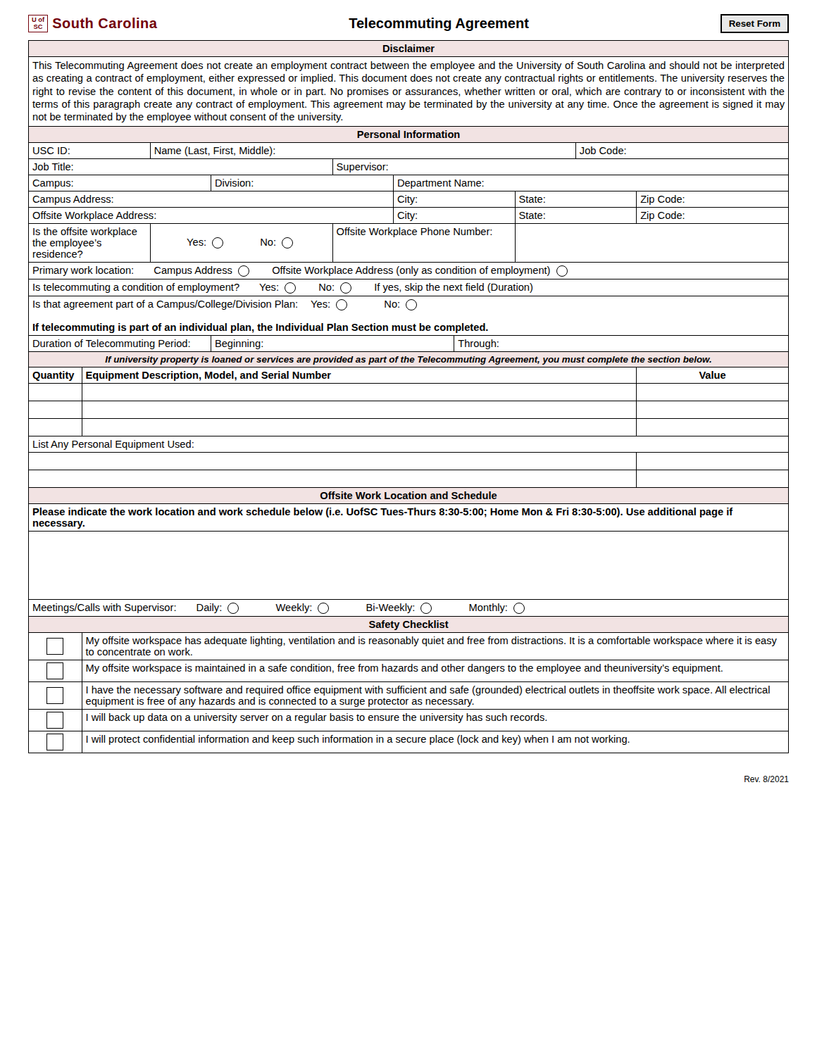U of
SC
South Carolina
Telecommuting Agreement
Reset Form
| Disclaimer |
| This Telecommuting Agreement does not create an employment contract between the employee and the University of South Carolina and should not be interpreted as creating a contract of employment, either expressed or implied. This document does not create any contractual rights or entitlements. The university reserves the right to revise the content of this document, in whole or in part. No promises or assurances, whether written or oral, which are contrary to or inconsistent with the terms of this paragraph create any contract of employment. This agreement may be terminated by the university at any time. Once the agreement is signed it may not be terminated by the employee without consent of the university. |
| Personal Information |
| USC ID: | Name (Last, First, Middle): | Job Code: |
| Job Title: | Supervisor: |
| Campus: | Division: | Department Name: |
| Campus Address: | City: | State: | Zip Code: |
| Offsite Workplace Address: | City: | State: | Zip Code: |
| Is the offsite workplace the employee’s residence? | Yes: No: | Offsite Workplace Phone Number: | |
| Primary work location: Campus Address Offsite Workplace Address (only as condition of employment) |
| Is telecommuting a condition of employment? Yes: No: If yes, skip the next field (Duration) |
| Is that agreement part of a Campus/College/Division Plan: Yes: No: If telecommuting is part of an individual plan, the Individual Plan Section must be completed. |
| Duration of Telecommuting Period: | Beginning: | Through: |
| If university property is loaned or services are provided as part of the Telecommuting Agreement, you must complete the section below. |
| Quantity | Equipment Description, Model, and Serial Number | Value |
| List Any Personal Equipment Used: |
| Offsite Work Location and Schedule |
| Please indicate the work location and work schedule below (i.e. UofSC Tues-Thurs 8:30-5:00; Home Mon & Fri 8:30-5:00). Use additional page if necessary. |
| Meetings/Calls with Supervisor: Daily: Weekly: Bi-Weekly: Monthly: |
| Safety Checklist |
| | My offsite workspace has adequate lighting, ventilation and is reasonably quiet and free from distractions. It is a comfortable workspace where it is easy to concentrate on work. |
| | My offsite workspace is maintained in a safe condition, free from hazards and other dangers to the employee and theuniversity’s equipment. |
| | I have the necessary software and required office equipment with sufficient and safe (grounded) electrical outlets in theoffsite work space. All electrical equipment is free of any hazards and is connected to a surge protector as necessary. |
| | I will back up data on a university server on a regular basis to ensure the university has such records. |
| | I will protect confidential information and keep such information in a secure place (lock and key) when I am not working. |
Rev. 8/2021